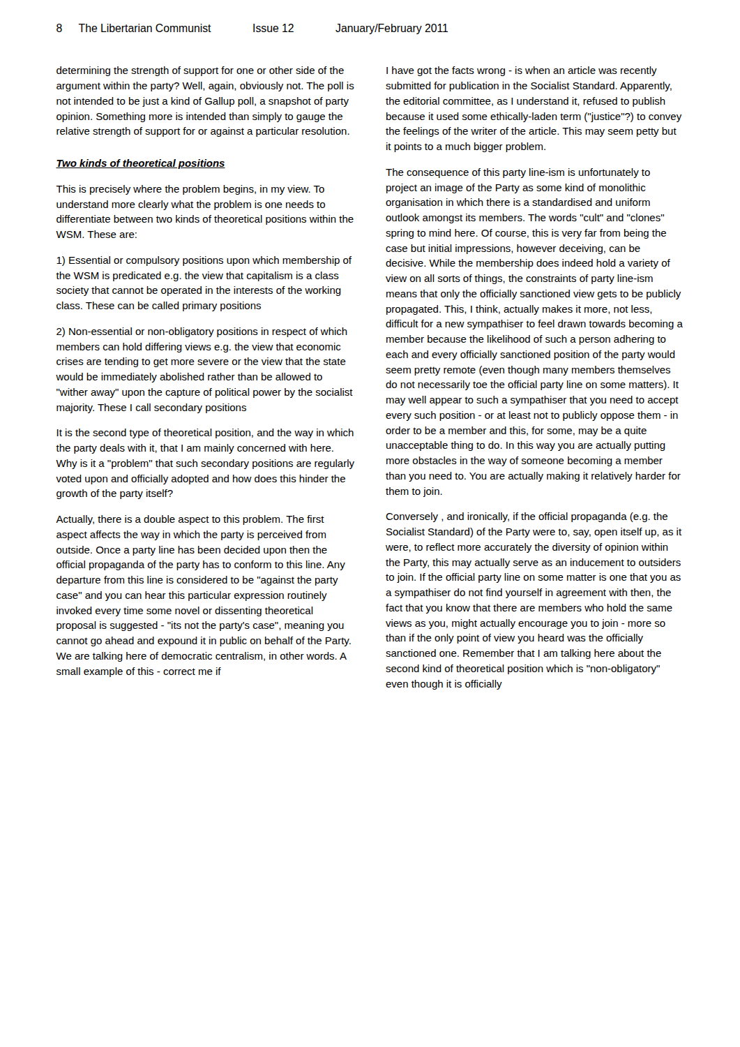8 The Libertarian Communist Issue 12 January/February 2011
determining the strength of support for one or other side of the argument within the party? Well, again, obviously not. The poll is not intended to be just a kind of Gallup poll, a snapshot of party opinion. Something more is intended than simply to gauge the relative strength of support for or against a particular resolution.
Two kinds of theoretical positions
This is precisely where the problem begins, in my view. To understand more clearly what the problem is one needs to differentiate between two kinds of theoretical positions within the WSM. These are:
1) Essential or compulsory positions upon which membership of the WSM is predicated e.g. the view that capitalism is a class society that cannot be operated in the interests of the working class. These can be called primary positions
2) Non-essential or non-obligatory positions in respect of which members can hold differing views e.g. the view that economic crises are tending to get more severe or the view that the state would be immediately abolished rather than be allowed to "wither away" upon the capture of political power by the socialist majority. These I call secondary positions
It is the second type of theoretical position, and the way in which the party deals with it, that I am mainly concerned with here. Why is it a "problem" that such secondary positions are regularly voted upon and officially adopted and how does this hinder the growth of the party itself?
Actually, there is a double aspect to this problem. The first aspect affects the way in which the party is perceived from outside. Once a party line has been decided upon then the official propaganda of the party has to conform to this line. Any departure from this line is considered to be "against the party case" and you can hear this particular expression routinely invoked every time some novel or dissenting theoretical proposal is suggested - "its not the party's case", meaning you cannot go ahead and expound it in public on behalf of the Party. We are talking here of democratic centralism, in other words. A small example of this - correct me if
I have got the facts wrong - is when an article was recently submitted for publication in the Socialist Standard. Apparently, the editorial committee, as I understand it, refused to publish because it used some ethically-laden term ("justice"?) to convey the feelings of the writer of the article. This may seem petty but it points to a much bigger problem.
The consequence of this party line-ism is unfortunately to project an image of the Party as some kind of monolithic organisation in which there is a standardised and uniform outlook amongst its members. The words "cult" and "clones" spring to mind here. Of course, this is very far from being the case but initial impressions, however deceiving, can be decisive. While the membership does indeed hold a variety of view on all sorts of things, the constraints of party line-ism means that only the officially sanctioned view gets to be publicly propagated. This, I think, actually makes it more, not less, difficult for a new sympathiser to feel drawn towards becoming a member because the likelihood of such a person adhering to each and every officially sanctioned position of the party would seem pretty remote (even though many members themselves do not necessarily toe the official party line on some matters). It may well appear to such a sympathiser that you need to accept every such position - or at least not to publicly oppose them - in order to be a member and this, for some, may be a quite unacceptable thing to do. In this way you are actually putting more obstacles in the way of someone becoming a member than you need to. You are actually making it relatively harder for them to join.
Conversely , and ironically, if the official propaganda (e.g. the Socialist Standard) of the Party were to, say, open itself up, as it were, to reflect more accurately the diversity of opinion within the Party, this may actually serve as an inducement to outsiders to join. If the official party line on some matter is one that you as a sympathiser do not find yourself in agreement with then, the fact that you know that there are members who hold the same views as you, might actually encourage you to join - more so than if the only point of view you heard was the officially sanctioned one. Remember that I am talking here about the second kind of theoretical position which is "non-obligatory" even though it is officially